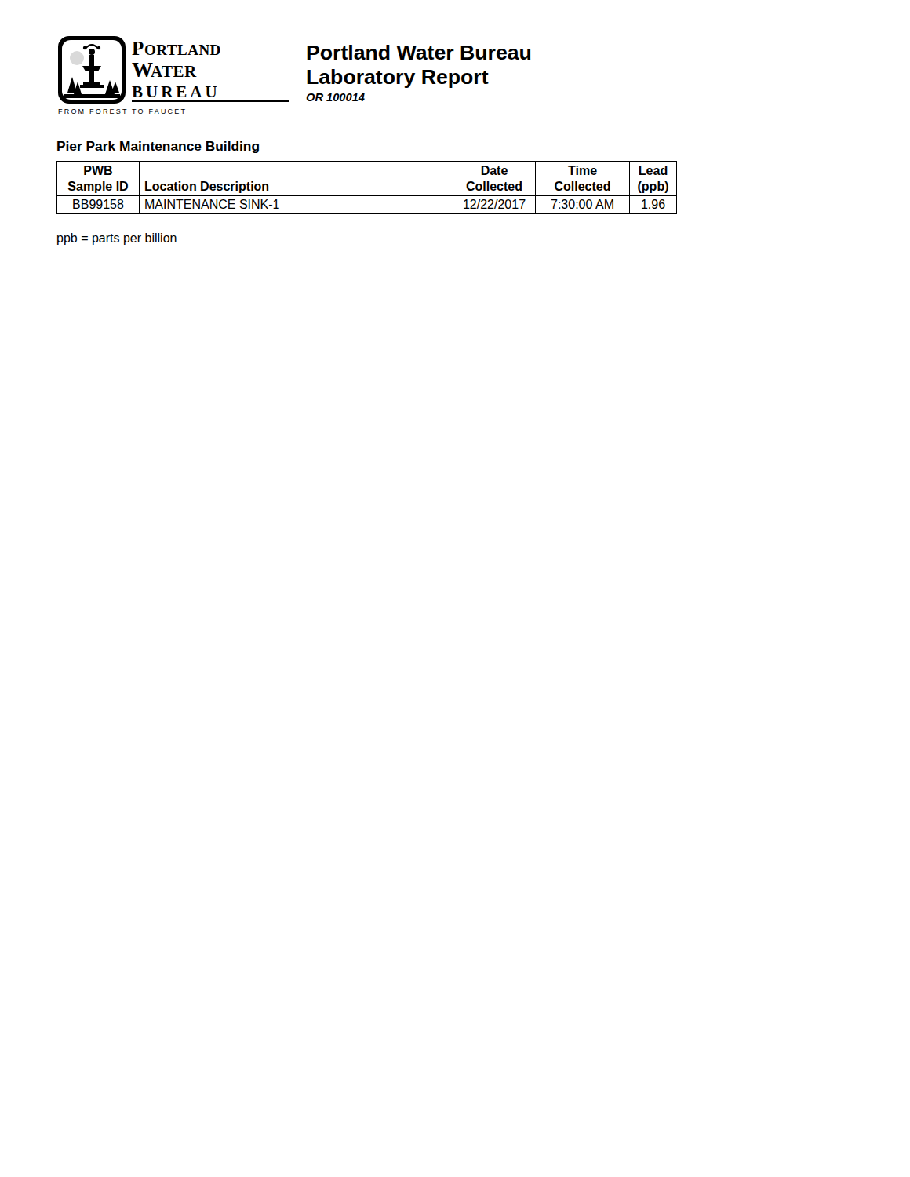P ORTLAND W ATER BUREAU FROM FOREST TO FAUCET
Portland Water Bureau
Laboratory Report
OR 100014
Pier Park Maintenance Building
| PWB Sample ID | Location Description | Date Collected | Time Collected | Lead (ppb) |
| --- | --- | --- | --- | --- |
| BB99158 | MAINTENANCE SINK-1 | 12/22/2017 | 7:30:00 AM | 1.96 |
ppb = parts per billion